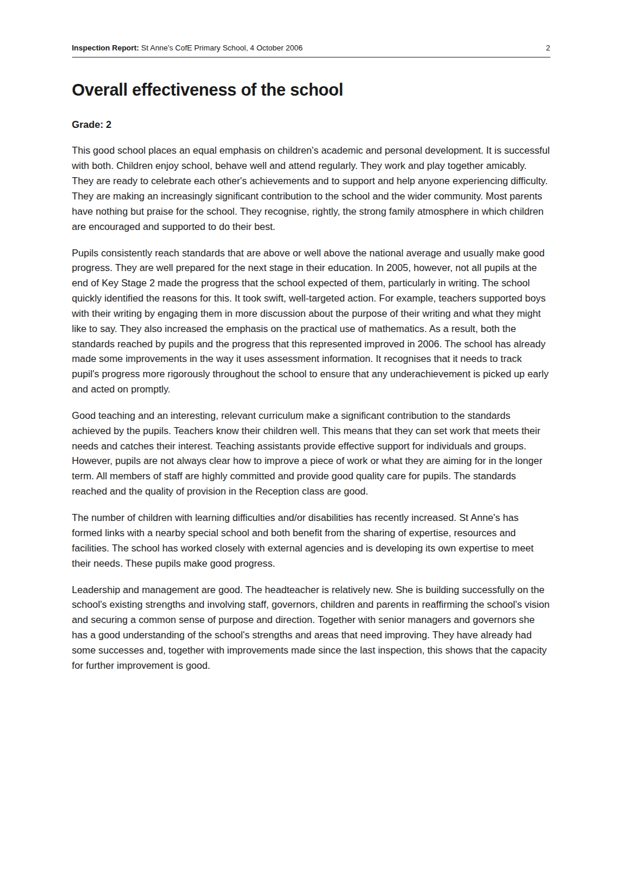Inspection Report: St Anne's CofE Primary School, 4 October 2006
2
Overall effectiveness of the school
Grade: 2
This good school places an equal emphasis on children's academic and personal development. It is successful with both. Children enjoy school, behave well and attend regularly. They work and play together amicably. They are ready to celebrate each other's achievements and to support and help anyone experiencing difficulty. They are making an increasingly significant contribution to the school and the wider community. Most parents have nothing but praise for the school. They recognise, rightly, the strong family atmosphere in which children are encouraged and supported to do their best.
Pupils consistently reach standards that are above or well above the national average and usually make good progress. They are well prepared for the next stage in their education. In 2005, however, not all pupils at the end of Key Stage 2 made the progress that the school expected of them, particularly in writing. The school quickly identified the reasons for this. It took swift, well-targeted action. For example, teachers supported boys with their writing by engaging them in more discussion about the purpose of their writing and what they might like to say. They also increased the emphasis on the practical use of mathematics. As a result, both the standards reached by pupils and the progress that this represented improved in 2006. The school has already made some improvements in the way it uses assessment information. It recognises that it needs to track pupil's progress more rigorously throughout the school to ensure that any underachievement is picked up early and acted on promptly.
Good teaching and an interesting, relevant curriculum make a significant contribution to the standards achieved by the pupils. Teachers know their children well. This means that they can set work that meets their needs and catches their interest. Teaching assistants provide effective support for individuals and groups. However, pupils are not always clear how to improve a piece of work or what they are aiming for in the longer term. All members of staff are highly committed and provide good quality care for pupils. The standards reached and the quality of provision in the Reception class are good.
The number of children with learning difficulties and/or disabilities has recently increased. St Anne's has formed links with a nearby special school and both benefit from the sharing of expertise, resources and facilities. The school has worked closely with external agencies and is developing its own expertise to meet their needs. These pupils make good progress.
Leadership and management are good. The headteacher is relatively new. She is building successfully on the school's existing strengths and involving staff, governors, children and parents in reaffirming the school's vision and securing a common sense of purpose and direction. Together with senior managers and governors she has a good understanding of the school's strengths and areas that need improving. They have already had some successes and, together with improvements made since the last inspection, this shows that the capacity for further improvement is good.